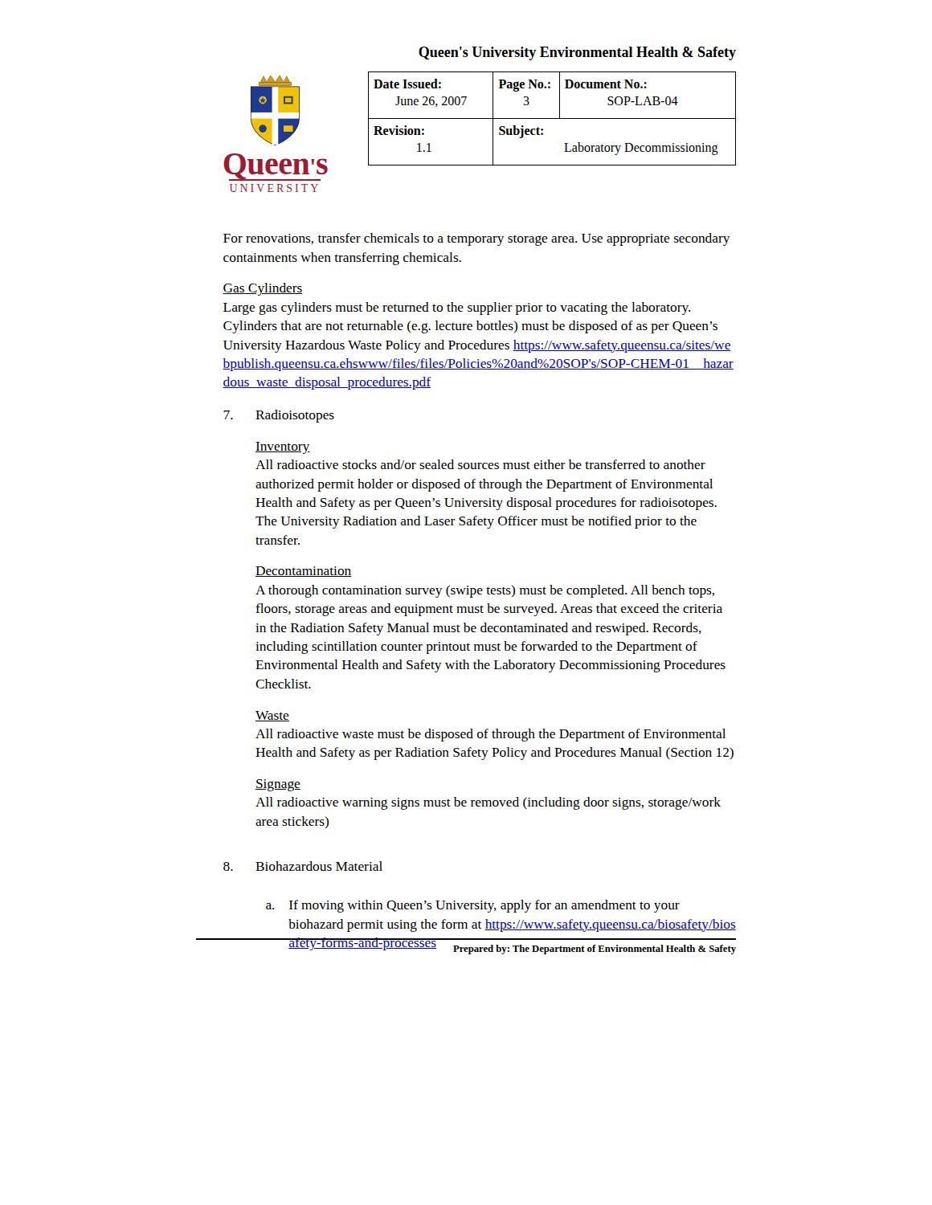Queen's University Environmental Health & Safety
Queen's
UNIVERSITY
| Date Issued: June 26, 2007 | Page No.: 3 | Document No.: SOP-LAB-04 |
| Revision: 1.1 | Subject: Laboratory Decommissioning |
For renovations, transfer chemicals to a temporary storage area. Use appropriate secondary containments when transferring chemicals.
Gas Cylinders
Large gas cylinders must be returned to the supplier prior to vacating the laboratory. Cylinders that are not returnable (e.g. lecture bottles) must be disposed of as per Queen’s University Hazardous Waste Policy and Procedures https://www.safety.queensu.ca/sites/webpublish.queensu.ca.ehswww/files/files/Policies%20and%20SOP's/SOP-CHEM-01__hazardous_waste_disposal_procedures.pdf
7.
Radioisotopes
Inventory
All radioactive stocks and/or sealed sources must either be transferred to another authorized permit holder or disposed of through the Department of Environmental Health and Safety as per Queen’s University disposal procedures for radioisotopes. The University Radiation and Laser Safety Officer must be notified prior to the transfer.
Decontamination
A thorough contamination survey (swipe tests) must be completed. All bench tops, floors, storage areas and equipment must be surveyed. Areas that exceed the criteria in the Radiation Safety Manual must be decontaminated and reswiped. Records, including scintillation counter printout must be forwarded to the Department of Environmental Health and Safety with the Laboratory Decommissioning Procedures Checklist.
Waste
All radioactive waste must be disposed of through the Department of Environmental Health and Safety as per Radiation Safety Policy and Procedures Manual (Section 12)
Signage
All radioactive warning signs must be removed (including door signs, storage/work area stickers)
8.
Biohazardous Material
a.
If moving within Queen’s University, apply for an amendment to your biohazard permit using the form at https://www.safety.queensu.ca/biosafety/biosafety-forms-and-processes
Prepared by: The Department of Environmental Health & Safety